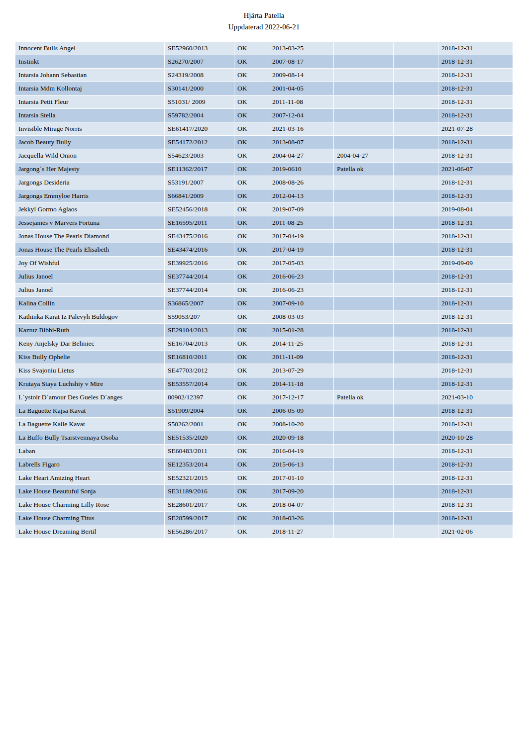Hjärta Patella
Uppdaterad 2022-06-21
| Innocent Bulls Angel | SE52960/2013 | OK | 2013-03-25 | | | 2018-12-31 |
| Instinkt | S26270/2007 | OK | 2007-08-17 | | | 2018-12-31 |
| Intarsia Johann Sebastian | S24319/2008 | OK | 2009-08-14 | | | 2018-12-31 |
| Intarsia Mdm Kollontaj | S30141/2000 | OK | 2001-04-05 | | | 2018-12-31 |
| Intarsia Petit Fleur | S51031/ 2009 | OK | 2011-11-08 | | | 2018-12-31 |
| Intarsia Stella | S59782/2004 | OK | 2007-12-04 | | | 2018-12-31 |
| Invisible Mirage Norris | SE61417/2020 | OK | 2021-03-16 | | | 2021-07-28 |
| Jacob Beauty Bully | SE54172/2012 | OK | 2013-08-07 | | | 2018-12-31 |
| Jacquella Wild Onion | S54623/2003 | OK | 2004-04-27 | 2004-04-27 | | 2018-12-31 |
| Jargong´s Her Majesty | SE11362/2017 | OK | 2019-0610 | Patella ok | | 2021-06-07 |
| Jargongs Desideria | S53191/2007 | OK | 2008-08-26 | | | 2018-12-31 |
| Jargongs Emmyloe Harris | S66841/2009 | OK | 2012-04-13 | | | 2018-12-31 |
| Jekkyl Gormo Aglaos | SE52456/2018 | OK | 2019-07-09 | | | 2019-08-04 |
| Jessejames v Marvers Fortuna | SE16595/2011 | OK | 2011-08-25 | | | 2018-12-31 |
| Jonas House The Pearls Diamond | SE43475/2016 | OK | 2017-04-19 | | | 2018-12-31 |
| Jonas House The Pearls Elisabeth | SE43474/2016 | OK | 2017-04-19 | | | 2018-12-31 |
| Joy Of Wishful | SE39925/2016 | OK | 2017-05-03 | | | 2019-09-09 |
| Julius Janoel | SE37744/2014 | OK | 2016-06-23 | | | 2018-12-31 |
| Julius Janoel | SE37744/2014 | OK | 2016-06-23 | | | 2018-12-31 |
| Kalina Collin | S36865/2007 | OK | 2007-09-10 | | | 2018-12-31 |
| Kathinka Karat Iz Palevyh Buldogov | S59053/207 | OK | 2008-03-03 | | | 2018-12-31 |
| Kaztuz Bibbi-Ruth | SE29104/2013 | OK | 2015-01-28 | | | 2018-12-31 |
| Keny Anjelsky Dar Beliniec | SE16704/2013 | OK | 2014-11-25 | | | 2018-12-31 |
| Kiss Bully Ophelie | SE16810/2011 | OK | 2011-11-09 | | | 2018-12-31 |
| Kiss Svajoniu Lietus | SE47703/2012 | OK | 2013-07-29 | | | 2018-12-31 |
| Krutaya Staya Luchshiy v Mire | SE53557/2014 | OK | 2014-11-18 | | | 2018-12-31 |
| L´ystoir D´amour Des Gueles D´anges | 80902/12397 | OK | 2017-12-17 | Patella ok | | 2021-03-10 |
| La Baguette Kajsa Kavat | S51909/2004 | OK | 2006-05-09 | | | 2018-12-31 |
| La Baguette Kalle Kavat | S50262/2001 | OK | 2008-10-20 | | | 2018-12-31 |
| La Buffo Bully Tsarstvennaya Osoba | SE51535/2020 | OK | 2020-09-18 | | | 2020-10-28 |
| Laban | SE60483/2011 | OK | 2016-04-19 | | | 2018-12-31 |
| Labrells Figaro | SE12353/2014 | OK | 2015-06-13 | | | 2018-12-31 |
| Lake Heart Amizing Heart | SE52321/2015 | OK | 2017-01-10 | | | 2018-12-31 |
| Lake House Beautuful Sonja | SE31189/2016 | OK | 2017-09-20 | | | 2018-12-31 |
| Lake House Charming Lilly Rose | SE28601/2017 | OK | 2018-04-07 | | | 2018-12-31 |
| Lake House Charming Titus | SE28599/2017 | OK | 2018-03-26 | | | 2018-12-31 |
| Lake House Dreaming Bertil | SE56286/2017 | OK | 2018-11-27 | | | 2021-02-06 |